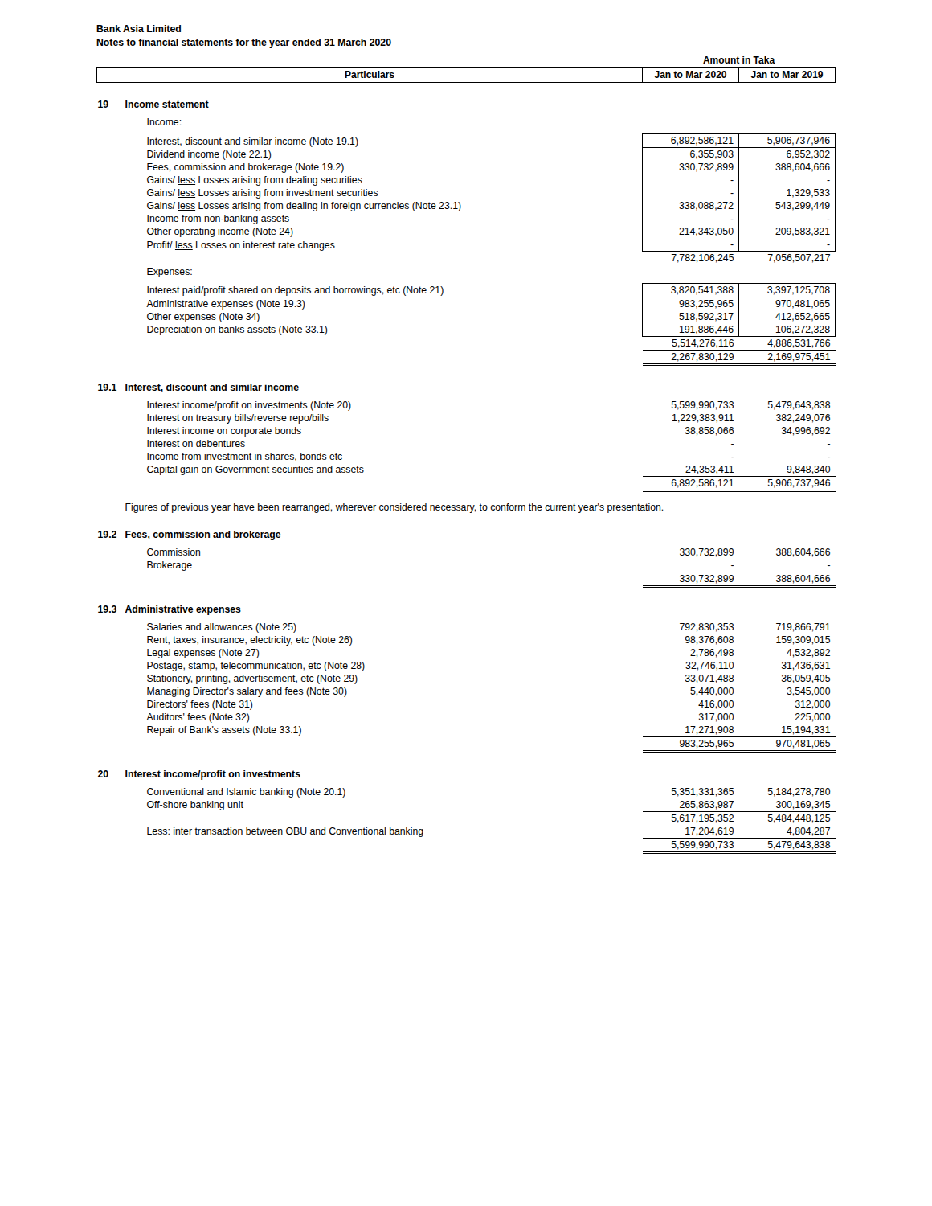Bank Asia Limited
Notes to financial statements for the year ended 31 March 2020
| | | Amount in Taka |
| Particulars | Jan to Mar 2020 | Jan to Mar 2019 |
| 19 | Income statement | | |
| | Income: | | |
| | Interest, discount and similar income (Note 19.1) | 6,892,586,121 | 5,906,737,946 |
| | Dividend income (Note 22.1) | 6,355,903 | 6,952,302 |
| | Fees, commission and brokerage (Note 19.2) | 330,732,899 | 388,604,666 |
| | Gains/ less Losses arising from dealing securities | - | - |
| | Gains/ less Losses arising from investment securities | - | 1,329,533 |
| | Gains/ less Losses arising from dealing in foreign currencies (Note 23.1) | 338,088,272 | 543,299,449 |
| | Income from non-banking assets | - | - |
| | Other operating income (Note 24) | 214,343,050 | 209,583,321 |
| | Profit/ less Losses on interest rate changes | - | - |
| | | 7,782,106,245 | 7,056,507,217 |
| | Expenses: | | |
| | Interest paid/profit shared on deposits and borrowings, etc (Note 21) | 3,820,541,388 | 3,397,125,708 |
| | Administrative expenses (Note 19.3) | 983,255,965 | 970,481,065 |
| | Other expenses (Note 34) | 518,592,317 | 412,652,665 |
| | Depreciation on banks assets (Note 33.1) | 191,886,446 | 106,272,328 |
| | | 5,514,276,116 | 4,886,531,766 |
| | | 2,267,830,129 | 2,169,975,451 |
| 19.1 | Interest, discount and similar income | | |
| | Interest income/profit on investments (Note 20) | 5,599,990,733 | 5,479,643,838 |
| | Interest on treasury bills/reverse repo/bills | 1,229,383,911 | 382,249,076 |
| | Interest income on corporate bonds | 38,858,066 | 34,996,692 |
| | Interest on debentures | - | - |
| | Income from investment in shares, bonds etc | - | - |
| | Capital gain on Government securities and assets | 24,353,411 | 9,848,340 |
| | | 6,892,586,121 | 5,906,737,946 |
| | Figures of previous year have been rearranged, wherever considered necessary, to conform the current year's presentation. |
| 19.2 | Fees, commission and brokerage | | |
| | Commission | 330,732,899 | 388,604,666 |
| | Brokerage | - | - |
| | | 330,732,899 | 388,604,666 |
| 19.3 | Administrative expenses | | |
| | Salaries and allowances (Note 25) | 792,830,353 | 719,866,791 |
| | Rent, taxes, insurance, electricity, etc (Note 26) | 98,376,608 | 159,309,015 |
| | Legal expenses (Note 27) | 2,786,498 | 4,532,892 |
| | Postage, stamp, telecommunication, etc (Note 28) | 32,746,110 | 31,436,631 |
| | Stationery, printing, advertisement, etc (Note 29) | 33,071,488 | 36,059,405 |
| | Managing Director's salary and fees (Note 30) | 5,440,000 | 3,545,000 |
| | Directors' fees (Note 31) | 416,000 | 312,000 |
| | Auditors' fees (Note 32) | 317,000 | 225,000 |
| | Repair of Bank's assets (Note 33.1) | 17,271,908 | 15,194,331 |
| | | 983,255,965 | 970,481,065 |
| 20 | Interest income/profit on investments | | |
| | Conventional and Islamic banking (Note 20.1) | 5,351,331,365 | 5,184,278,780 |
| | Off-shore banking unit | 265,863,987 | 300,169,345 |
| | | 5,617,195,352 | 5,484,448,125 |
| | Less: inter transaction between OBU and Conventional banking | 17,204,619 | 4,804,287 |
| | | 5,599,990,733 | 5,479,643,838 |